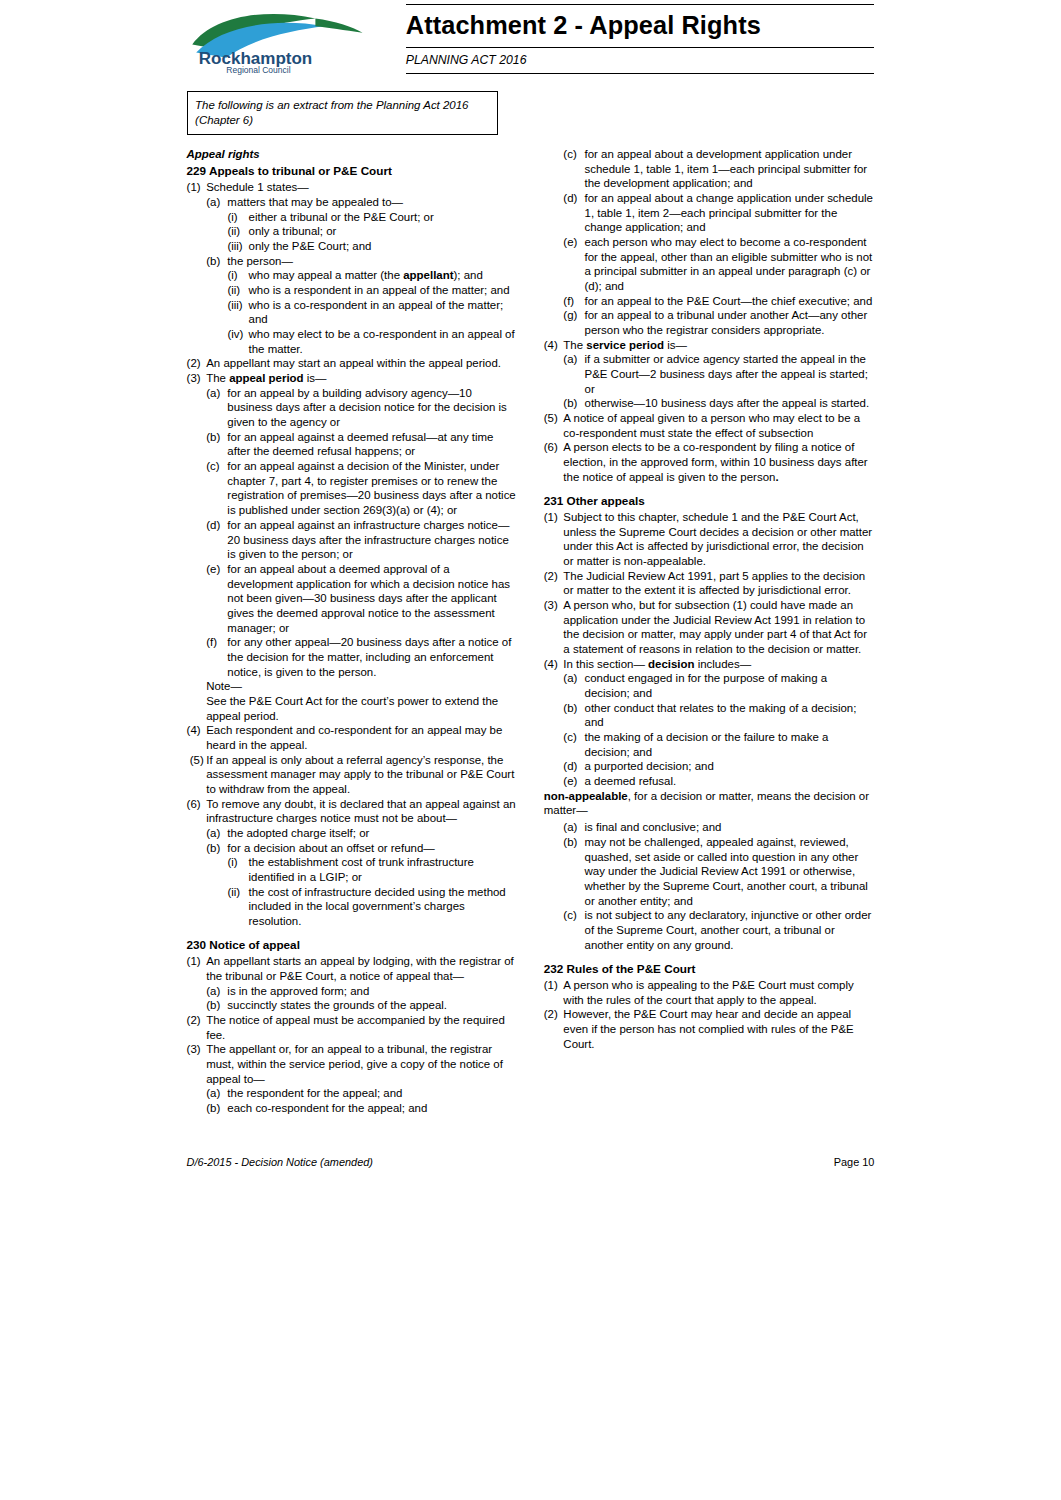Rockhampton Regional Council
Attachment 2 - Appeal Rights
PLANNING ACT 2016
The following is an extract from the Planning Act 2016
(Chapter 6)
Appeal rights
229 Appeals to tribunal or P&E Court
(1)
Schedule 1 states—
(a)
matters that may be appealed to—
(i)
either a tribunal or the P&E Court; or
(ii)
only a tribunal; or
(iii)
only the P&E Court; and
(b)
the person—
(i)
who may appeal a matter (the appellant); and
(ii)
who is a respondent in an appeal of the matter; and
(iii)
who is a co-respondent in an appeal of the matter; and
(iv)
who may elect to be a co-respondent in an appeal of the matter.
(2)
An appellant may start an appeal within the appeal period.
(3)
The appeal period is—
(a)
for an appeal by a building advisory agency—10 business days after a decision notice for the decision is given to the agency or
(b)
for an appeal against a deemed refusal—at any time after the deemed refusal happens; or
(c)
for an appeal against a decision of the Minister, under chapter 7, part 4, to register premises or to renew the registration of premises—20 business days after a notice is published under section 269(3)(a) or (4); or
(d)
for an appeal against an infrastructure charges notice—20 business days after the infrastructure charges notice is given to the person; or
(e)
for an appeal about a deemed approval of a development application for which a decision notice has not been given—30 business days after the applicant gives the deemed approval notice to the assessment manager; or
(f)
for any other appeal—20 business days after a notice of the decision for the matter, including an enforcement notice, is given to the person.
Note—
See the P&E Court Act for the court’s power to extend the appeal period.
(4)
Each respondent and co-respondent for an appeal may be heard in the appeal.
(5)
If an appeal is only about a referral agency’s response, the assessment manager may apply to the tribunal or P&E Court to withdraw from the appeal.
(6)
To remove any doubt, it is declared that an appeal against an infrastructure charges notice must not be about—
(a)
the adopted charge itself; or
(b)
for a decision about an offset or refund—
(i)
the establishment cost of trunk infrastructure identified in a LGIP; or
(ii)
the cost of infrastructure decided using the method included in the local government’s charges resolution.
230 Notice of appeal
(1)
An appellant starts an appeal by lodging, with the registrar of the tribunal or P&E Court, a notice of appeal that—
(a)
is in the approved form; and
(b)
succinctly states the grounds of the appeal.
(2)
The notice of appeal must be accompanied by the required fee.
(3)
The appellant or, for an appeal to a tribunal, the registrar must, within the service period, give a copy of the notice of appeal to—
(a)
the respondent for the appeal; and
(b)
each co-respondent for the appeal; and
(c)
for an appeal about a development application under schedule 1, table 1, item 1—each principal submitter for the development application; and
(d)
for an appeal about a change application under schedule 1, table 1, item 2—each principal submitter for the change application; and
(e)
each person who may elect to become a co-respondent for the appeal, other than an eligible submitter who is not a principal submitter in an appeal under paragraph (c) or (d); and
(f)
for an appeal to the P&E Court—the chief executive; and
(g)
for an appeal to a tribunal under another Act—any other person who the registrar considers appropriate.
(4)
The service period is—
(a)
if a submitter or advice agency started the appeal in the P&E Court—2 business days after the appeal is started; or
(b)
otherwise—10 business days after the appeal is started.
(5)
A notice of appeal given to a person who may elect to be a co-respondent must state the effect of subsection
(6)
A person elects to be a co-respondent by filing a notice of election, in the approved form, within 10 business days after the notice of appeal is given to the person.
231 Other appeals
(1)
Subject to this chapter, schedule 1 and the P&E Court Act, unless the Supreme Court decides a decision or other matter under this Act is affected by jurisdictional error, the decision or matter is non-appealable.
(2)
The Judicial Review Act 1991, part 5 applies to the decision or matter to the extent it is affected by jurisdictional error.
(3)
A person who, but for subsection (1) could have made an application under the Judicial Review Act 1991 in relation to the decision or matter, may apply under part 4 of that Act for a statement of reasons in relation to the decision or matter.
(4)
In this section— decision includes—
(a)
conduct engaged in for the purpose of making a decision; and
(b)
other conduct that relates to the making of a decision; and
(c)
the making of a decision or the failure to make a decision; and
(d)
a purported decision; and
(e)
a deemed refusal.
non-appealable, for a decision or matter, means the decision or matter—
(a)
is final and conclusive; and
(b)
may not be challenged, appealed against, reviewed, quashed, set aside or called into question in any other way under the Judicial Review Act 1991 or otherwise, whether by the Supreme Court, another court, a tribunal or another entity; and
(c)
is not subject to any declaratory, injunctive or other order of the Supreme Court, another court, a tribunal or another entity on any ground.
232 Rules of the P&E Court
(1)
A person who is appealing to the P&E Court must comply with the rules of the court that apply to the appeal.
(2)
However, the P&E Court may hear and decide an appeal even if the person has not complied with rules of the P&E Court.
D/6-2015 - Decision Notice (amended)
Page 10